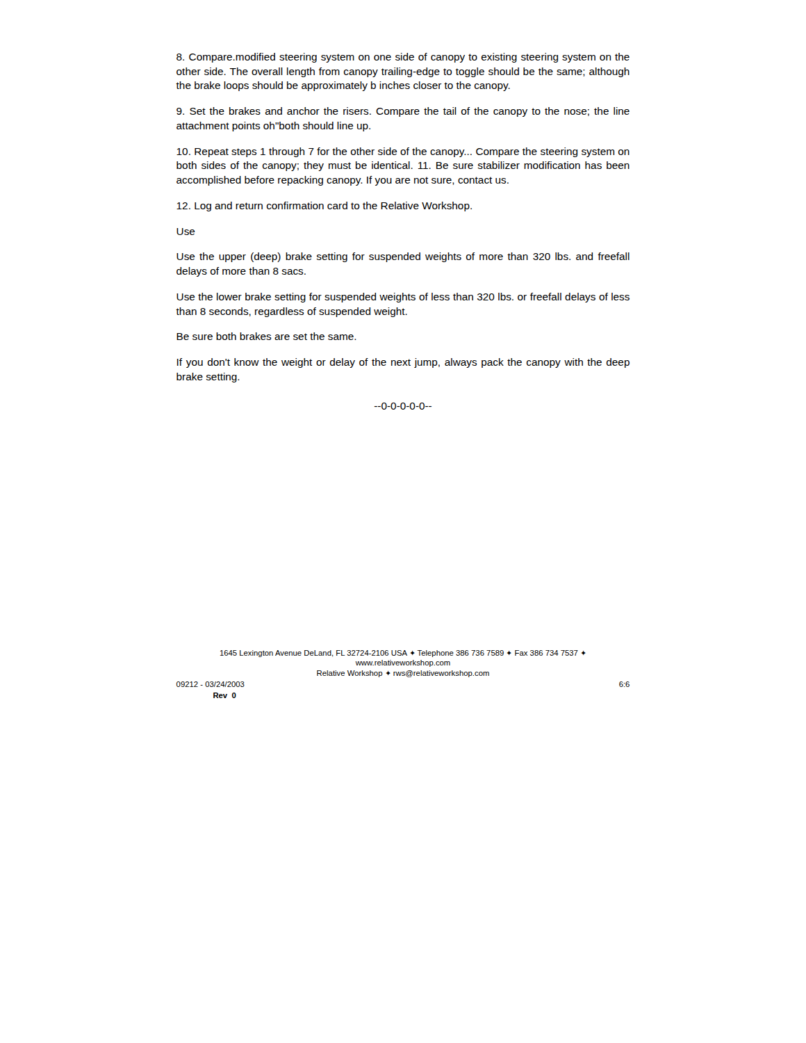8. Compare.modified steering system on one side of canopy to existing steering system on the other side. The overall length from canopy trailing-edge to toggle should be the same; although the brake loops should be approximately b inches closer to the canopy.
9. Set the brakes and anchor the risers. Compare the tail of the canopy to the nose; the line attachment points oh"both should line up.
10. Repeat steps 1 through 7 for the other side of the canopy... Compare the steering system on both sides of the canopy; they must be identical. 11. Be sure stabilizer modification has been accomplished before repacking canopy. If you are not sure, contact us.
12. Log and return confirmation card to the Relative Workshop.
Use
Use the upper (deep) brake setting for suspended weights of more than 320 lbs. and freefall delays of more than 8 sacs.
Use the lower brake setting for suspended weights of less than 320 lbs. or freefall delays of less than 8 seconds, regardless of suspended weight.
Be sure both brakes are set the same.
If you don't know the weight or delay of the next jump, always pack the canopy with the deep brake setting.
--0-0-0-0-0--
1645 Lexington Avenue DeLand, FL 32724-2106 USA ✦ Telephone 386 736 7589 ✦ Fax 386 734 7537 ✦ www.relativeworkshop.com
Relative Workshop ✦ rws@relativeworkshop.com
09212 - 03/24/2003 6:6
Rev 0